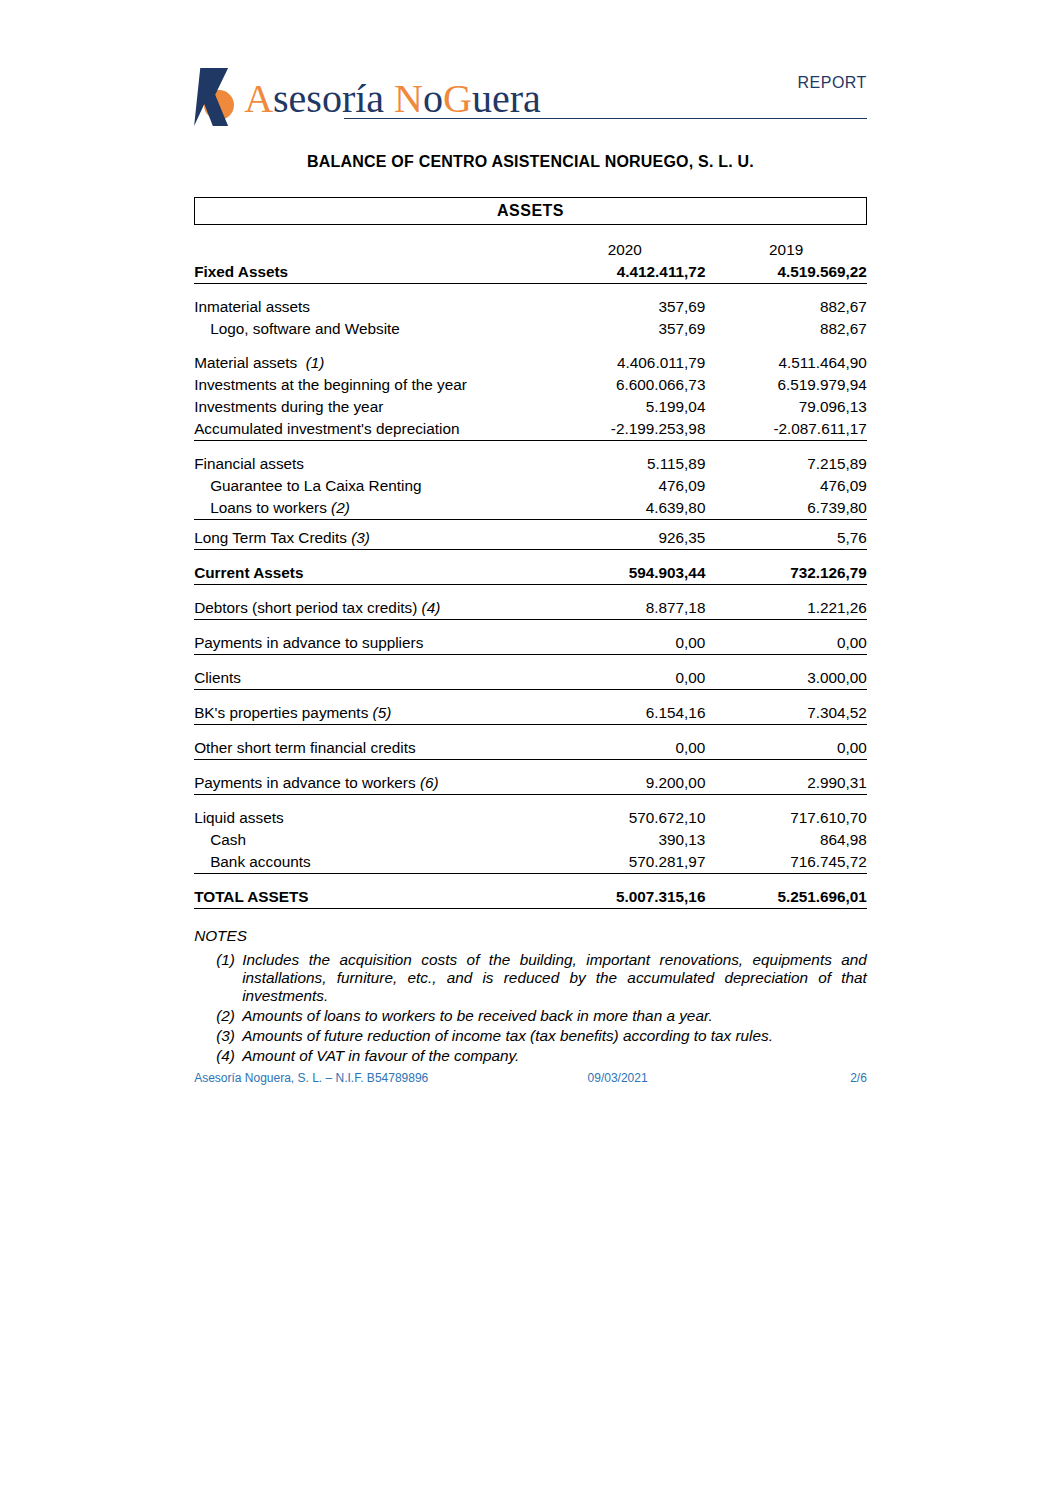Asesoría NoGuera
REPORT
BALANCE OF CENTRO ASISTENCIAL NORUEGO, S. L. U.
ASSETS
| | 2020 | 2019 |
| Fixed Assets | 4.412.411,72 | 4.519.569,22 |
| Inmaterial assets | 357,69 | 882,67 |
| Logo, software and Website | 357,69 | 882,67 |
| Material assets (1) | 4.406.011,79 | 4.511.464,90 |
| Investments at the beginning of the year | 6.600.066,73 | 6.519.979,94 |
| Investments during the year | 5.199,04 | 79.096,13 |
| Accumulated investment's depreciation | -2.199.253,98 | -2.087.611,17 |
| Financial assets | 5.115,89 | 7.215,89 |
| Guarantee to La Caixa Renting | 476,09 | 476,09 |
| Loans to workers (2) | 4.639,80 | 6.739,80 |
| Long Term Tax Credits (3) | 926,35 | 5,76 |
| Current Assets | 594.903,44 | 732.126,79 |
| Debtors (short period tax credits) (4) | 8.877,18 | 1.221,26 |
| Payments in advance to suppliers | 0,00 | 0,00 |
| Clients | 0,00 | 3.000,00 |
| BK's properties payments (5) | 6.154,16 | 7.304,52 |
| Other short term financial credits | 0,00 | 0,00 |
| Payments in advance to workers (6) | 9.200,00 | 2.990,31 |
| Liquid assets | 570.672,10 | 717.610,70 |
| Cash | 390,13 | 864,98 |
| Bank accounts | 570.281,97 | 716.745,72 |
| TOTAL ASSETS | 5.007.315,16 | 5.251.696,01 |
NOTES
(1) Includes the acquisition costs of the building, important renovations, equipments and installations, furniture, etc., and is reduced by the accumulated depreciation of that investments.
(2) Amounts of loans to workers to be received back in more than a year.
(3) Amounts of future reduction of income tax (tax benefits) according to tax rules.
(4) Amount of VAT in favour of the company.
Asesoría Noguera, S. L. – N.I.F. B54789896
09/03/2021
2/6